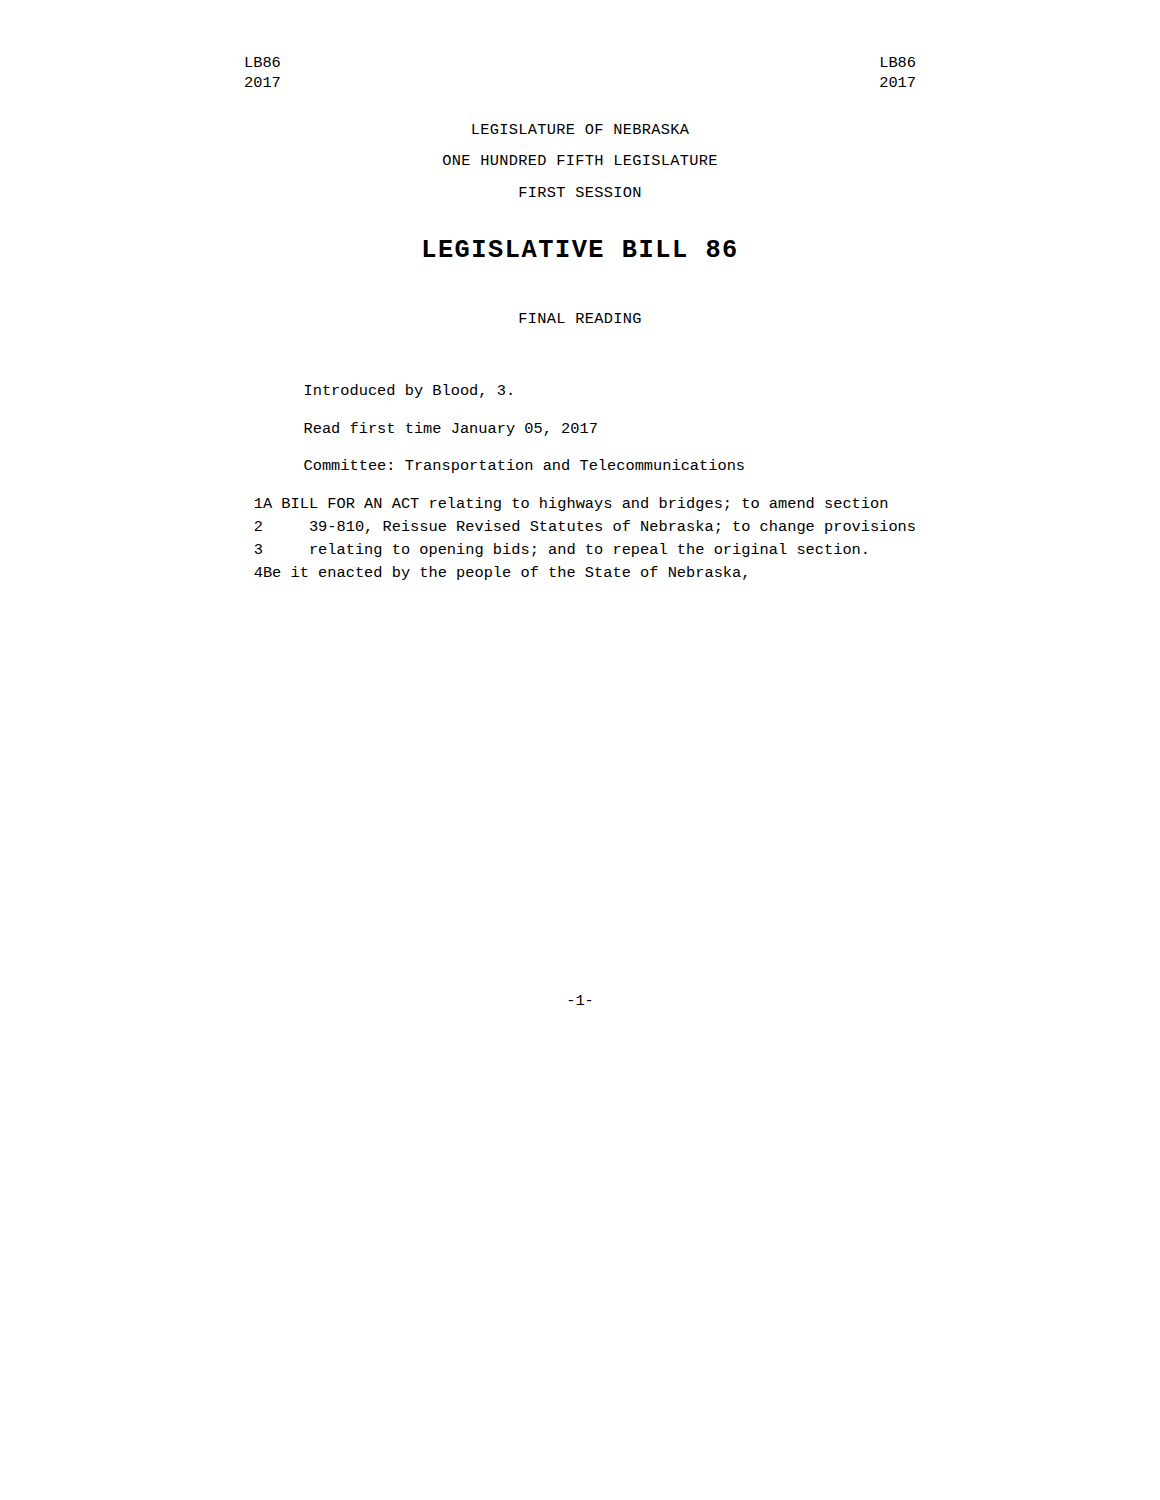LB86
2017
LB86
2017
LEGISLATURE OF NEBRASKA
ONE HUNDRED FIFTH LEGISLATURE
FIRST SESSION
LEGISLATIVE BILL 86
FINAL READING
Introduced by Blood, 3.
Read first time January 05, 2017
Committee: Transportation and Telecommunications
| 1 | A BILL FOR AN ACT relating to highways and bridges; to amend section |
| 2 | 39-810, Reissue Revised Statutes of Nebraska; to change provisions |
| 3 | relating to opening bids; and to repeal the original section. |
| 4 | Be it enacted by the people of the State of Nebraska, |
-1-